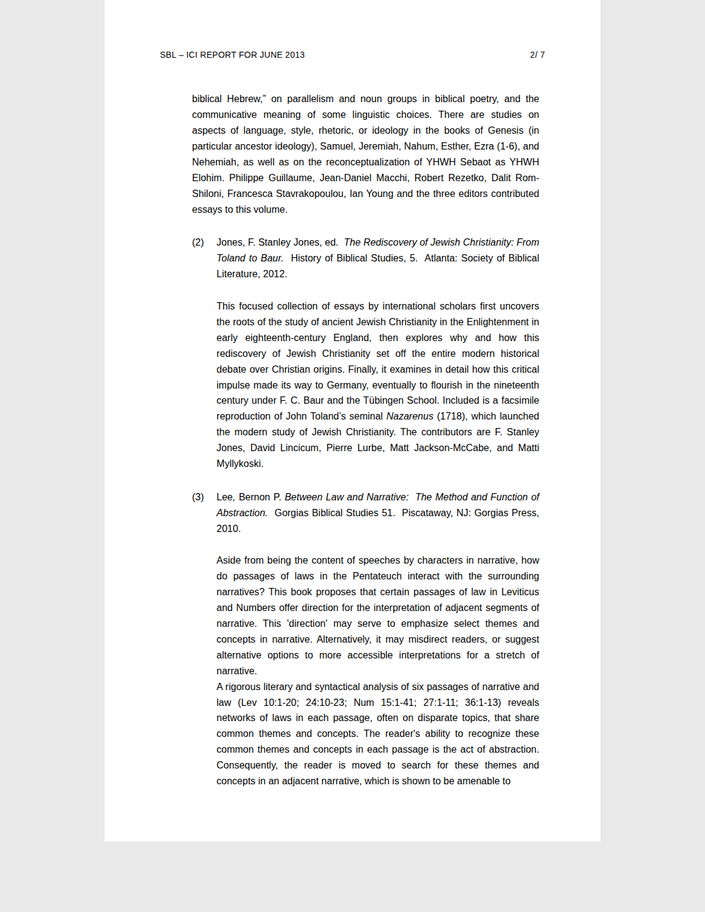SBL – ICI Report for June 2013
2/ 7
biblical Hebrew,” on parallelism and noun groups in biblical poetry, and the communicative meaning of some linguistic choices. There are studies on aspects of language, style, rhetoric, or ideology in the books of Genesis (in particular ancestor ideology), Samuel, Jeremiah, Nahum, Esther, Ezra (1-6), and Nehemiah, as well as on the reconceptualization of YHWH Sebaot as YHWH Elohim. Philippe Guillaume, Jean-Daniel Macchi, Robert Rezetko, Dalit Rom-Shiloni, Francesca Stavrakopoulou, Ian Young and the three editors contributed essays to this volume.
(2)
Jones, F. Stanley Jones, ed. The Rediscovery of Jewish Christianity: From Toland to Baur. History of Biblical Studies, 5. Atlanta: Society of Biblical Literature, 2012.
This focused collection of essays by international scholars first uncovers the roots of the study of ancient Jewish Christianity in the Enlightenment in early eighteenth-century England, then explores why and how this rediscovery of Jewish Christianity set off the entire modern historical debate over Christian origins. Finally, it examines in detail how this critical impulse made its way to Germany, eventually to flourish in the nineteenth century under F. C. Baur and the Tübingen School. Included is a facsimile reproduction of John Toland’s seminal Nazarenus (1718), which launched the modern study of Jewish Christianity. The contributors are F. Stanley Jones, David Lincicum, Pierre Lurbe, Matt Jackson-McCabe, and Matti Myllykoski.
(3)
Lee, Bernon P. Between Law and Narrative: The Method and Function of Abstraction. Gorgias Biblical Studies 51. Piscataway, NJ: Gorgias Press, 2010.
Aside from being the content of speeches by characters in narrative, how do passages of laws in the Pentateuch interact with the surrounding narratives? This book proposes that certain passages of law in Leviticus and Numbers offer direction for the interpretation of adjacent segments of narrative. This 'direction' may serve to emphasize select themes and concepts in narrative. Alternatively, it may misdirect readers, or suggest alternative options to more accessible interpretations for a stretch of narrative.
A rigorous literary and syntactical analysis of six passages of narrative and law (Lev 10:1-20; 24:10-23; Num 15:1-41; 27:1-11; 36:1-13) reveals networks of laws in each passage, often on disparate topics, that share common themes and concepts. The reader's ability to recognize these common themes and concepts in each passage is the act of abstraction. Consequently, the reader is moved to search for these themes and concepts in an adjacent narrative, which is shown to be amenable to